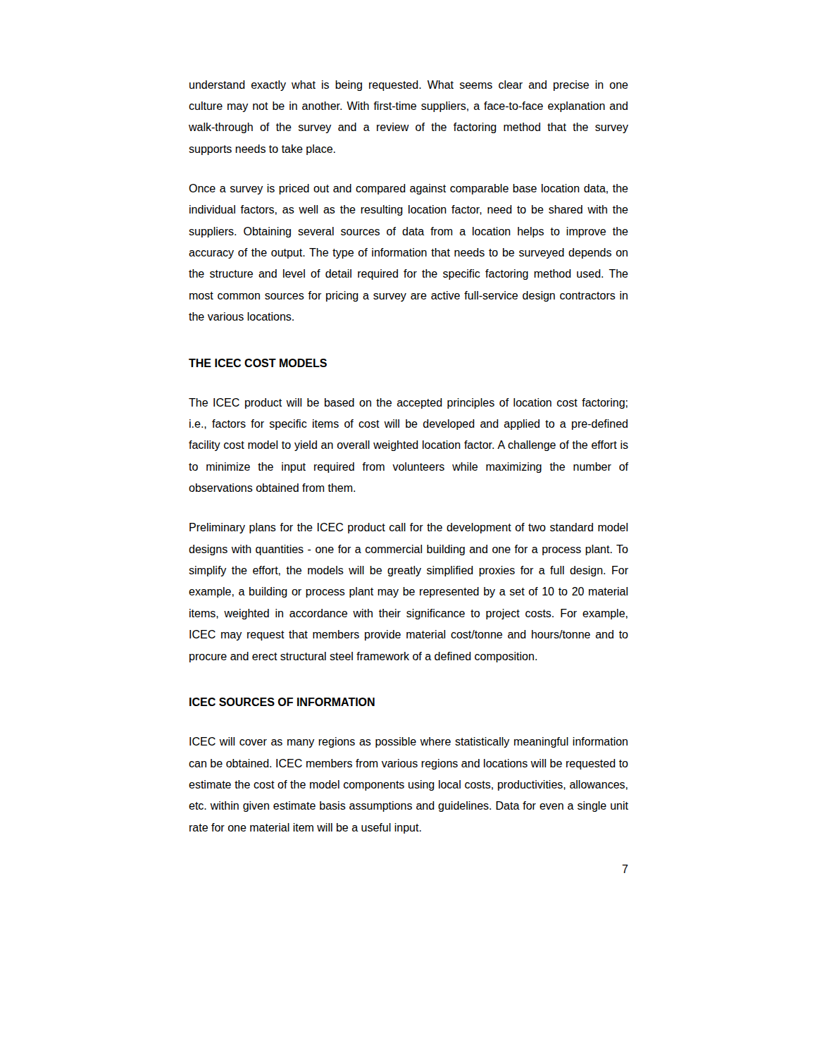understand exactly what is being requested. What seems clear and precise in one culture may not be in another. With first-time suppliers, a face-to-face explanation and walk-through of the survey and a review of the factoring method that the survey supports needs to take place.
Once a survey is priced out and compared against comparable base location data, the individual factors, as well as the resulting location factor, need to be shared with the suppliers. Obtaining several sources of data from a location helps to improve the accuracy of the output. The type of information that needs to be surveyed depends on the structure and level of detail required for the specific factoring method used. The most common sources for pricing a survey are active full-service design contractors in the various locations.
The ICEC Cost Models
The ICEC product will be based on the accepted principles of location cost factoring; i.e., factors for specific items of cost will be developed and applied to a pre-defined facility cost model to yield an overall weighted location factor. A challenge of the effort is to minimize the input required from volunteers while maximizing the number of observations obtained from them.
Preliminary plans for the ICEC product call for the development of two standard model designs with quantities - one for a commercial building and one for a process plant. To simplify the effort, the models will be greatly simplified proxies for a full design. For example, a building or process plant may be represented by a set of 10 to 20 material items, weighted in accordance with their significance to project costs. For example, ICEC may request that members provide material cost/tonne and hours/tonne and to procure and erect structural steel framework of a defined composition.
ICEC Sources of Information
ICEC will cover as many regions as possible where statistically meaningful information can be obtained. ICEC members from various regions and locations will be requested to estimate the cost of the model components using local costs, productivities, allowances, etc. within given estimate basis assumptions and guidelines. Data for even a single unit rate for one material item will be a useful input.
7